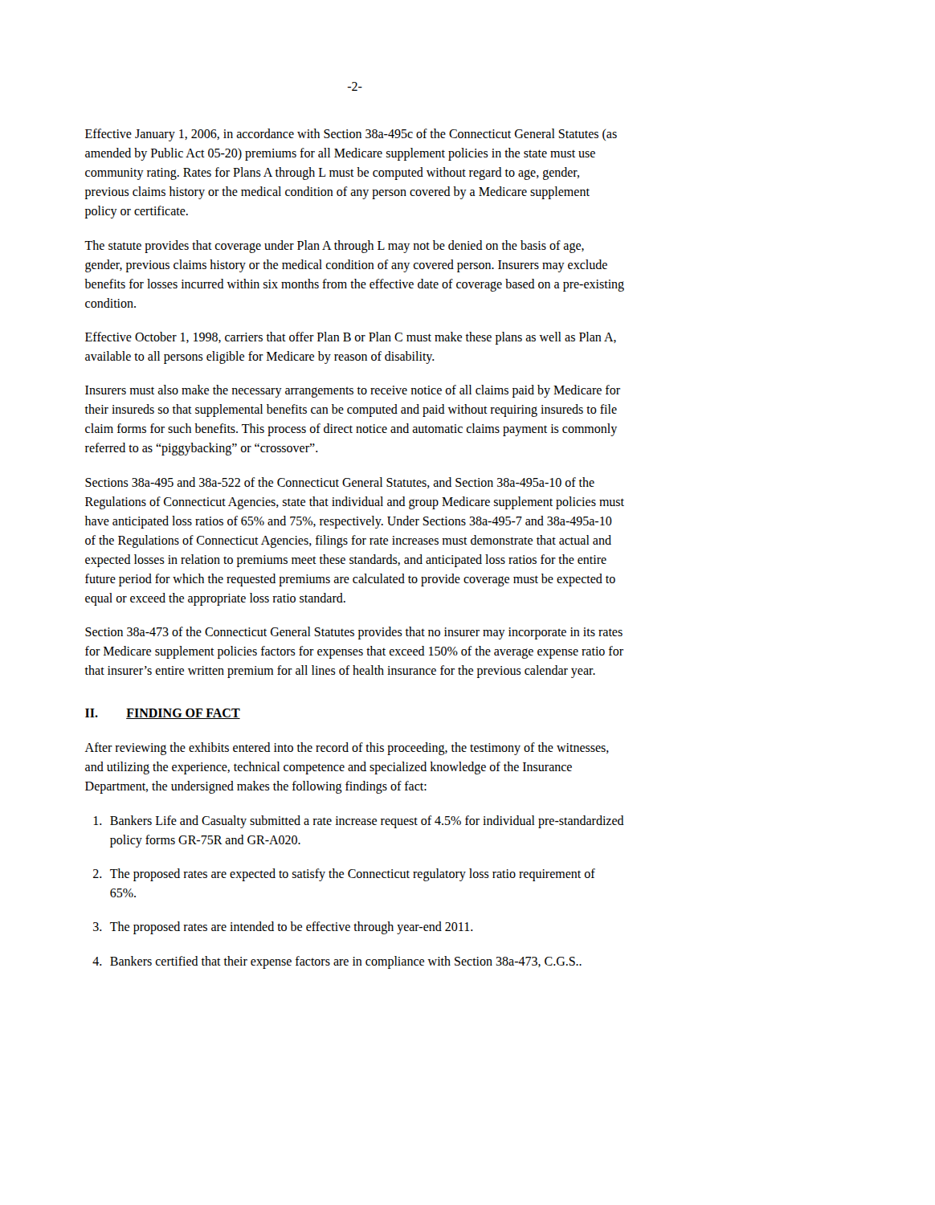-2-
Effective January 1, 2006, in accordance with Section 38a-495c of the Connecticut General Statutes (as amended by Public Act 05-20) premiums for all Medicare supplement policies in the state must use community rating. Rates for Plans A through L must be computed without regard to age, gender, previous claims history or the medical condition of any person covered by a Medicare supplement policy or certificate.
The statute provides that coverage under Plan A through L may not be denied on the basis of age, gender, previous claims history or the medical condition of any covered person. Insurers may exclude benefits for losses incurred within six months from the effective date of coverage based on a pre-existing condition.
Effective October 1, 1998, carriers that offer Plan B or Plan C must make these plans as well as Plan A, available to all persons eligible for Medicare by reason of disability.
Insurers must also make the necessary arrangements to receive notice of all claims paid by Medicare for their insureds so that supplemental benefits can be computed and paid without requiring insureds to file claim forms for such benefits. This process of direct notice and automatic claims payment is commonly referred to as “piggybacking” or “crossover”.
Sections 38a-495 and 38a-522 of the Connecticut General Statutes, and Section 38a-495a-10 of the Regulations of Connecticut Agencies, state that individual and group Medicare supplement policies must have anticipated loss ratios of 65% and 75%, respectively. Under Sections 38a-495-7 and 38a-495a-10 of the Regulations of Connecticut Agencies, filings for rate increases must demonstrate that actual and expected losses in relation to premiums meet these standards, and anticipated loss ratios for the entire future period for which the requested premiums are calculated to provide coverage must be expected to equal or exceed the appropriate loss ratio standard.
Section 38a-473 of the Connecticut General Statutes provides that no insurer may incorporate in its rates for Medicare supplement policies factors for expenses that exceed 150% of the average expense ratio for that insurer’s entire written premium for all lines of health insurance for the previous calendar year.
II. FINDING OF FACT
After reviewing the exhibits entered into the record of this proceeding, the testimony of the witnesses, and utilizing the experience, technical competence and specialized knowledge of the Insurance Department, the undersigned makes the following findings of fact:
Bankers Life and Casualty submitted a rate increase request of 4.5% for individual pre-standardized policy forms GR-75R and GR-A020.
The proposed rates are expected to satisfy the Connecticut regulatory loss ratio requirement of 65%.
The proposed rates are intended to be effective through year-end 2011.
Bankers certified that their expense factors are in compliance with Section 38a-473, C.G.S..